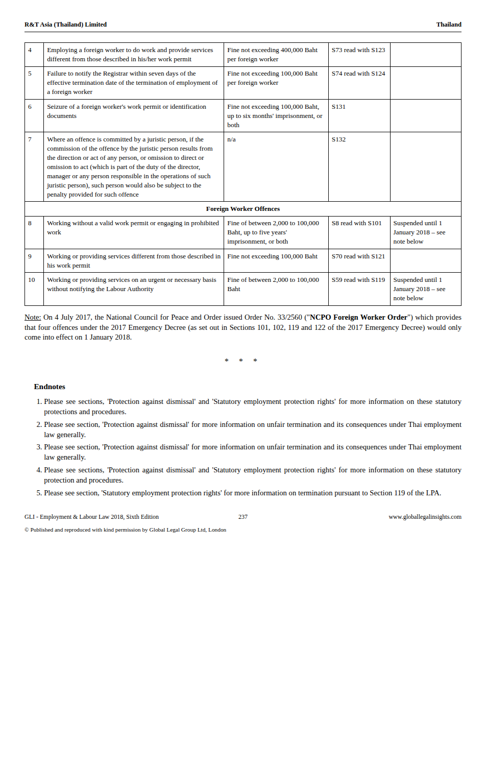R&T Asia (Thailand) Limited Thailand
| 4 | Employing a foreign worker to do work and provide services different from those described in his/her work permit | Fine not exceeding 400,000 Baht per foreign worker | S73 read with S123 | |
| 5 | Failure to notify the Registrar within seven days of the effective termination date of the termination of employment of a foreign worker | Fine not exceeding 100,000 Baht per foreign worker | S74 read with S124 | |
| 6 | Seizure of a foreign worker's work permit or identification documents | Fine not exceeding 100,000 Baht, up to six months' imprisonment, or both | S131 | |
| 7 | Where an offence is committed by a juristic person, if the commission of the offence by the juristic person results from the direction or act of any person, or omission to direct or omission to act (which is part of the duty of the director, manager or any person responsible in the operations of such juristic person), such person would also be subject to the penalty provided for such offence | n/a | S132 | |
| Foreign Worker Offences |
| 8 | Working without a valid work permit or engaging in prohibited work | Fine of between 2,000 to 100,000 Baht, up to five years' imprisonment, or both | S8 read with S101 | Suspended until 1 January 2018 – see note below |
| 9 | Working or providing services different from those described in his work permit | Fine not exceeding 100,000 Baht | S70 read with S121 | |
| 10 | Working or providing services on an urgent or necessary basis without notifying the Labour Authority | Fine of between 2,000 to 100,000 Baht | S59 read with S119 | Suspended until 1 January 2018 – see note below |
Note: On 4 July 2017, the National Council for Peace and Order issued Order No. 33/2560 ("NCPO Foreign Worker Order") which provides that four offences under the 2017 Emergency Decree (as set out in Sections 101, 102, 119 and 122 of the 2017 Emergency Decree) would only come into effect on 1 January 2018.
* * *
Endnotes
Please see sections, 'Protection against dismissal' and 'Statutory employment protection rights' for more information on these statutory protections and procedures.
Please see section, 'Protection against dismissal' for more information on unfair termination and its consequences under Thai employment law generally.
Please see section, 'Protection against dismissal' for more information on unfair termination and its consequences under Thai employment law generally.
Please see sections, 'Protection against dismissal' and 'Statutory employment protection rights' for more information on these statutory protection and procedures.
Please see section, 'Statutory employment protection rights' for more information on termination pursuant to Section 119 of the LPA.
GLI - Employment & Labour Law 2018, Sixth Edition 237 www.globallegalinsights.com
© Published and reproduced with kind permission by Global Legal Group Ltd, London